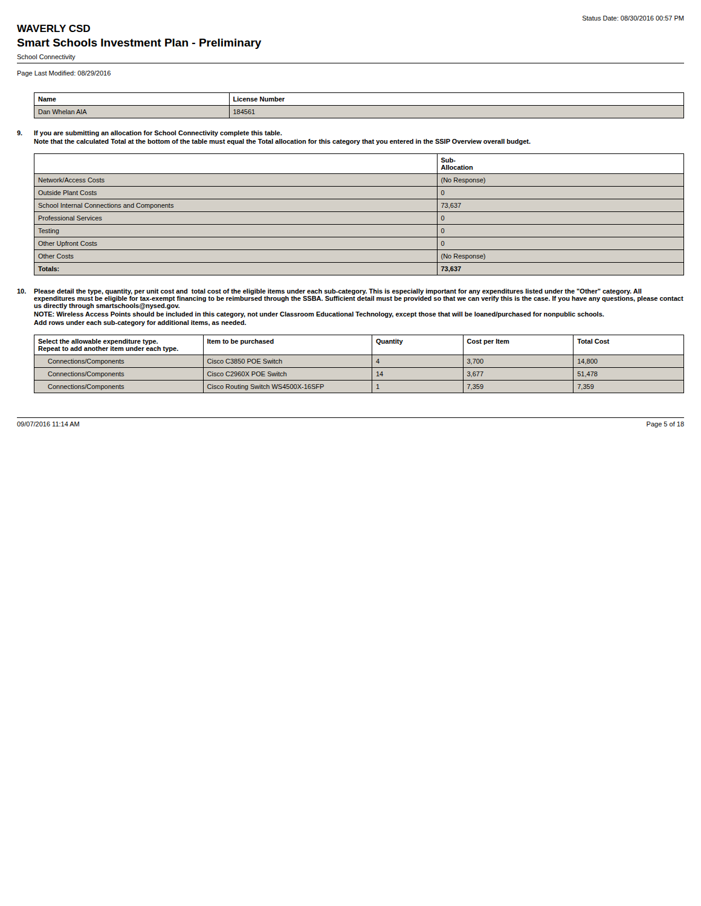Status Date: 08/30/2016 00:57 PM
WAVERLY CSD
Smart Schools Investment Plan - Preliminary
School Connectivity
Page Last Modified: 08/29/2016
| Name | License Number |
| --- | --- |
| Dan Whelan AIA | 184561 |
9.
If you are submitting an allocation for School Connectivity complete this table.
Note that the calculated Total at the bottom of the table must equal the Total allocation for this category that you entered in the SSIP Overview overall budget.
| | Sub- Allocation |
| --- | --- |
| Network/Access Costs | (No Response) |
| Outside Plant Costs | 0 |
| School Internal Connections and Components | 73,637 |
| Professional Services | 0 |
| Testing | 0 |
| Other Upfront Costs | 0 |
| Other Costs | (No Response) |
| Totals: | 73,637 |
10.
Please detail the type, quantity, per unit cost and total cost of the eligible items under each sub-category. This is especially important for any expenditures listed under the "Other" category. All expenditures must be eligible for tax-exempt financing to be reimbursed through the SSBA. Sufficient detail must be provided so that we can verify this is the case. If you have any questions, please contact us directly through smartschools@nysed.gov.
NOTE: Wireless Access Points should be included in this category, not under Classroom Educational Technology, except those that will be loaned/purchased for nonpublic schools.
Add rows under each sub-category for additional items, as needed.
| Select the allowable expenditure type. Repeat to add another item under each type. | Item to be purchased | Quantity | Cost per Item | Total Cost |
| --- | --- | --- | --- | --- |
| Connections/Components | Cisco C3850 POE Switch | 4 | 3,700 | 14,800 |
| Connections/Components | Cisco C2960X POE Switch | 14 | 3,677 | 51,478 |
| Connections/Components | Cisco Routing Switch WS4500X-16SFP | 1 | 7,359 | 7,359 |
09/07/2016 11:14 AM
Page 5 of 18